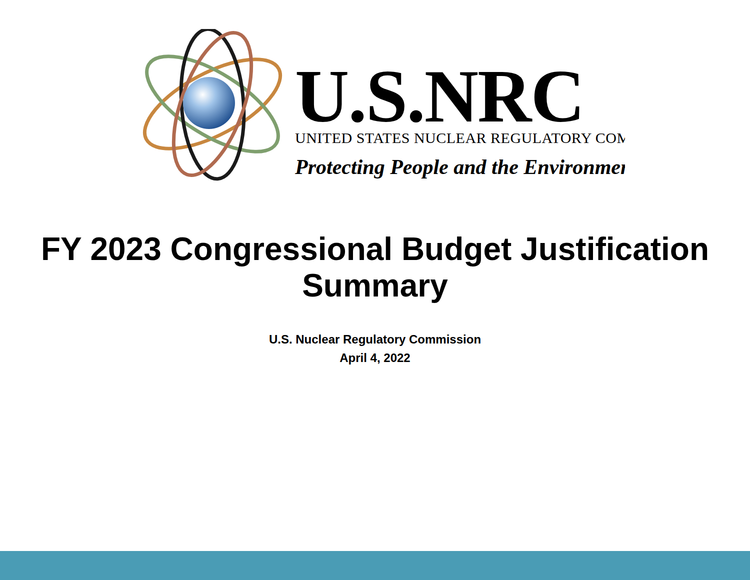U.S.NRC — United States Nuclear Regulatory Commission — Protecting People and the Environment U.S.NRC UNITED STATES NUCLEAR REGULATORY COMMISSION Protecting People and the Environment
FY 2023 Congressional Budget Justification Summary
U.S. Nuclear Regulatory Commission
April 4, 2022